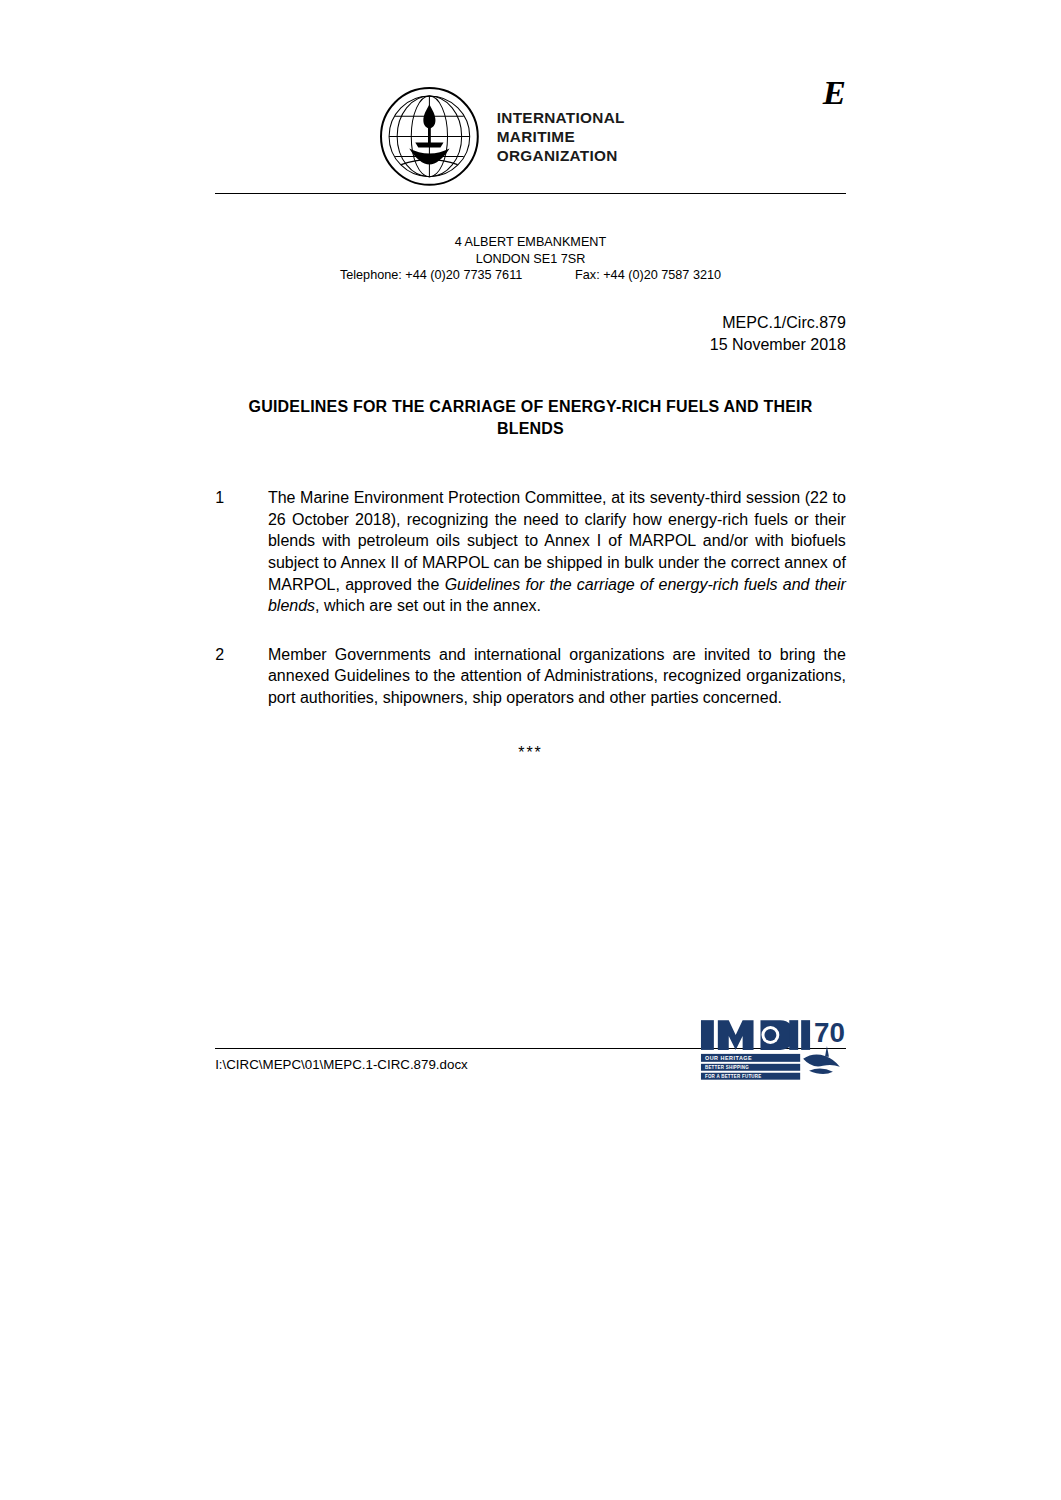E
INTERNATIONAL MARITIME ORGANIZATION
4 ALBERT EMBANKMENT
LONDON SE1 7SR
Telephone: +44 (0)20 7735 7611 Fax: +44 (0)20 7587 3210
MEPC.1/Circ.879
15 November 2018
GUIDELINES FOR THE CARRIAGE OF ENERGY-RICH FUELS AND THEIR BLENDS
1
The Marine Environment Protection Committee, at its seventy-third session (22 to 26 October 2018), recognizing the need to clarify how energy-rich fuels or their blends with petroleum oils subject to Annex I of MARPOL and/or with biofuels subject to Annex II of MARPOL can be shipped in bulk under the correct annex of MARPOL, approved the Guidelines for the carriage of energy-rich fuels and their blends, which are set out in the annex.
2
Member Governments and international organizations are invited to bring the annexed Guidelines to the attention of Administrations, recognized organizations, port authorities, shipowners, ship operators and other parties concerned.
***
I:\CIRC\MEPC\01\MEPC.1-CIRC.879.docx
70 OUR HERITAGE BETTER SHIPPING FOR A BETTER FUTURE